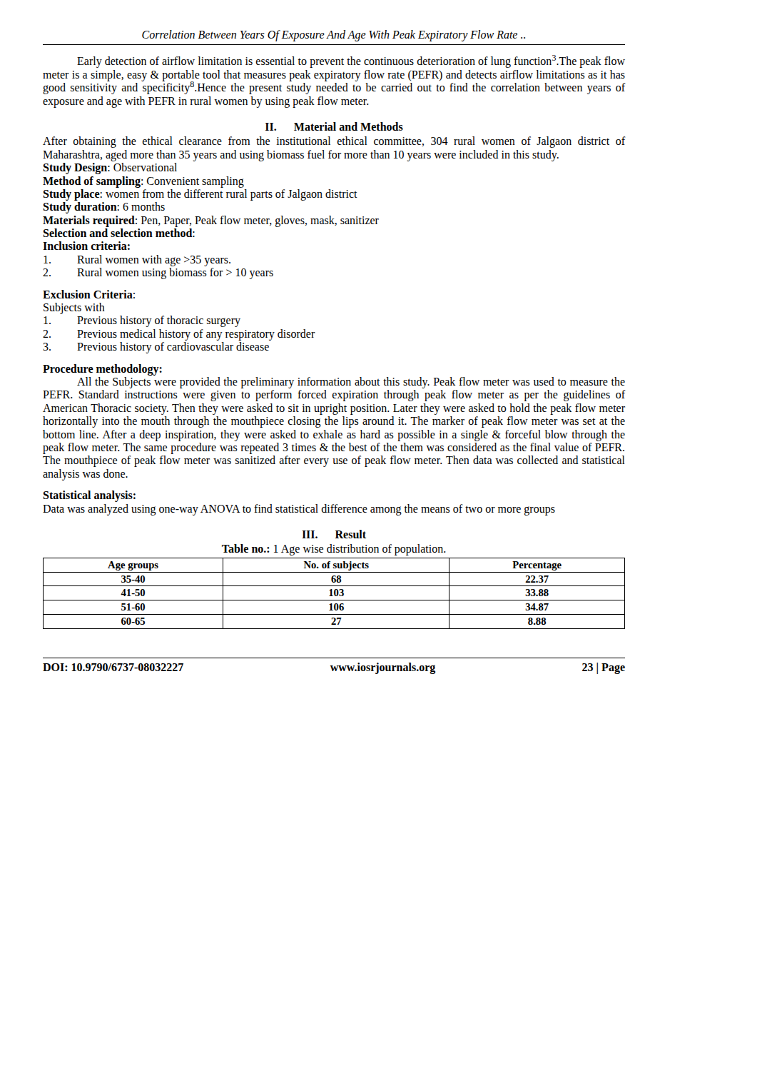Correlation Between Years Of Exposure And Age With Peak Expiratory Flow Rate ..
Early detection of airflow limitation is essential to prevent the continuous deterioration of lung function3.The peak flow meter is a simple, easy & portable tool that measures peak expiratory flow rate (PEFR) and detects airflow limitations as it has good sensitivity and specificity8.Hence the present study needed to be carried out to find the correlation between years of exposure and age with PEFR in rural women by using peak flow meter.
II. Material and Methods
After obtaining the ethical clearance from the institutional ethical committee, 304 rural women of Jalgaon district of Maharashtra, aged more than 35 years and using biomass fuel for more than 10 years were included in this study.
Study Design: Observational
Method of sampling: Convenient sampling
Study place: women from the different rural parts of Jalgaon district
Study duration: 6 months
Materials required: Pen, Paper, Peak flow meter, gloves, mask, sanitizer
Selection and selection method:
Inclusion criteria:
1. Rural women with age >35 years.
2. Rural women using biomass for > 10 years
Exclusion Criteria:
Subjects with
1. Previous history of thoracic surgery
2. Previous medical history of any respiratory disorder
3. Previous history of cardiovascular disease
Procedure methodology:
All the Subjects were provided the preliminary information about this study. Peak flow meter was used to measure the PEFR. Standard instructions were given to perform forced expiration through peak flow meter as per the guidelines of American Thoracic society. Then they were asked to sit in upright position. Later they were asked to hold the peak flow meter horizontally into the mouth through the mouthpiece closing the lips around it. The marker of peak flow meter was set at the bottom line. After a deep inspiration, they were asked to exhale as hard as possible in a single & forceful blow through the peak flow meter. The same procedure was repeated 3 times & the best of the them was considered as the final value of PEFR. The mouthpiece of peak flow meter was sanitized after every use of peak flow meter. Then data was collected and statistical analysis was done.
Statistical analysis:
Data was analyzed using one-way ANOVA to find statistical difference among the means of two or more groups
III. Result
Table no.: 1 Age wise distribution of population.
| Age groups | No. of subjects | Percentage |
| --- | --- | --- |
| 35-40 | 68 | 22.37 |
| 41-50 | 103 | 33.88 |
| 51-60 | 106 | 34.87 |
| 60-65 | 27 | 8.88 |
DOI: 10.9790/6737-08032227 www.iosrjournals.org 23 | Page